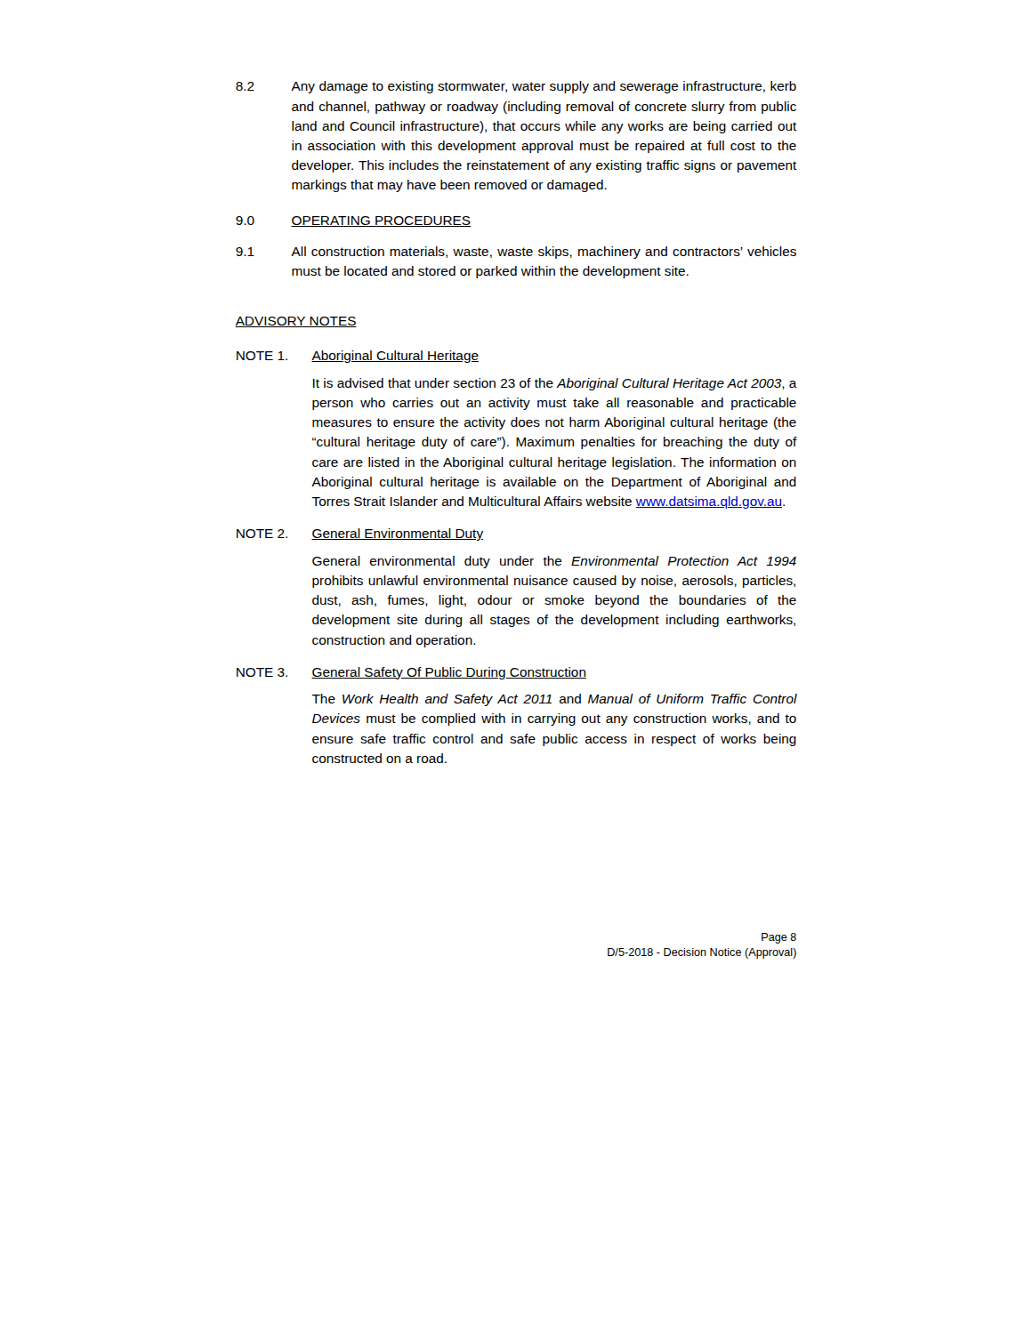8.2
Any damage to existing stormwater, water supply and sewerage infrastructure, kerb and channel, pathway or roadway (including removal of concrete slurry from public land and Council infrastructure), that occurs while any works are being carried out in association with this development approval must be repaired at full cost to the developer. This includes the reinstatement of any existing traffic signs or pavement markings that may have been removed or damaged.
9.0
OPERATING PROCEDURES
9.1
All construction materials, waste, waste skips, machinery and contractors’ vehicles must be located and stored or parked within the development site.
ADVISORY NOTES
NOTE 1.
Aboriginal Cultural Heritage
It is advised that under section 23 of the Aboriginal Cultural Heritage Act 2003, a person who carries out an activity must take all reasonable and practicable measures to ensure the activity does not harm Aboriginal cultural heritage (the “cultural heritage duty of care”). Maximum penalties for breaching the duty of care are listed in the Aboriginal cultural heritage legislation. The information on Aboriginal cultural heritage is available on the Department of Aboriginal and Torres Strait Islander and Multicultural Affairs website www.datsima.qld.gov.au.
NOTE 2.
General Environmental Duty
General environmental duty under the Environmental Protection Act 1994 prohibits unlawful environmental nuisance caused by noise, aerosols, particles, dust, ash, fumes, light, odour or smoke beyond the boundaries of the development site during all stages of the development including earthworks, construction and operation.
NOTE 3.
General Safety Of Public During Construction
The Work Health and Safety Act 2011 and Manual of Uniform Traffic Control Devices must be complied with in carrying out any construction works, and to ensure safe traffic control and safe public access in respect of works being constructed on a road.
Page 8
D/5-2018 - Decision Notice (Approval)